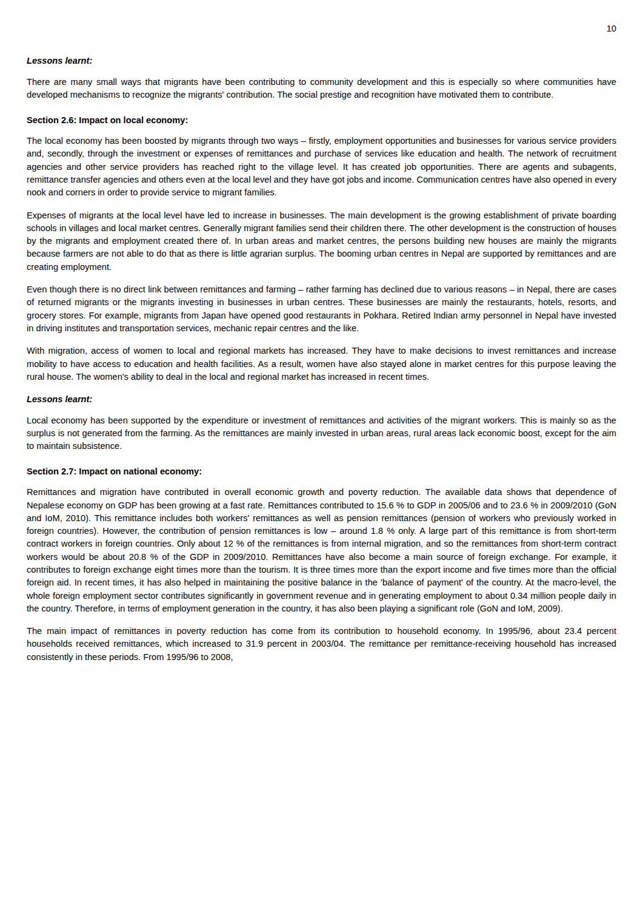10
Lessons learnt:
There are many small ways that migrants have been contributing to community development and this is especially so where communities have developed mechanisms to recognize the migrants' contribution. The social prestige and recognition have motivated them to contribute.
Section 2.6: Impact on local economy:
The local economy has been boosted by migrants through two ways – firstly, employment opportunities and businesses for various service providers and, secondly, through the investment or expenses of remittances and purchase of services like education and health. The network of recruitment agencies and other service providers has reached right to the village level. It has created job opportunities. There are agents and subagents, remittance transfer agencies and others even at the local level and they have got jobs and income. Communication centres have also opened in every nook and corners in order to provide service to migrant families.
Expenses of migrants at the local level have led to increase in businesses. The main development is the growing establishment of private boarding schools in villages and local market centres. Generally migrant families send their children there. The other development is the construction of houses by the migrants and employment created there of. In urban areas and market centres, the persons building new houses are mainly the migrants because farmers are not able to do that as there is little agrarian surplus. The booming urban centres in Nepal are supported by remittances and are creating employment.
Even though there is no direct link between remittances and farming – rather farming has declined due to various reasons – in Nepal, there are cases of returned migrants or the migrants investing in businesses in urban centres. These businesses are mainly the restaurants, hotels, resorts, and grocery stores. For example, migrants from Japan have opened good restaurants in Pokhara. Retired Indian army personnel in Nepal have invested in driving institutes and transportation services, mechanic repair centres and the like.
With migration, access of women to local and regional markets has increased. They have to make decisions to invest remittances and increase mobility to have access to education and health facilities. As a result, women have also stayed alone in market centres for this purpose leaving the rural house. The women's ability to deal in the local and regional market has increased in recent times.
Lessons learnt:
Local economy has been supported by the expenditure or investment of remittances and activities of the migrant workers. This is mainly so as the surplus is not generated from the farming. As the remittances are mainly invested in urban areas, rural areas lack economic boost, except for the aim to maintain subsistence.
Section 2.7: Impact on national economy:
Remittances and migration have contributed in overall economic growth and poverty reduction. The available data shows that dependence of Nepalese economy on GDP has been growing at a fast rate. Remittances contributed to 15.6 % to GDP in 2005/06 and to 23.6 % in 2009/2010 (GoN and IoM, 2010). This remittance includes both workers' remittances as well as pension remittances (pension of workers who previously worked in foreign countries). However, the contribution of pension remittances is low – around 1.8 % only. A large part of this remittance is from short-term contract workers in foreign countries. Only about 12 % of the remittances is from internal migration, and so the remittances from short-term contract workers would be about 20.8 % of the GDP in 2009/2010. Remittances have also become a main source of foreign exchange. For example, it contributes to foreign exchange eight times more than the tourism. It is three times more than the export income and five times more than the official foreign aid. In recent times, it has also helped in maintaining the positive balance in the 'balance of payment' of the country. At the macro-level, the whole foreign employment sector contributes significantly in government revenue and in generating employment to about 0.34 million people daily in the country. Therefore, in terms of employment generation in the country, it has also been playing a significant role (GoN and IoM, 2009).
The main impact of remittances in poverty reduction has come from its contribution to household economy. In 1995/96, about 23.4 percent households received remittances, which increased to 31.9 percent in 2003/04. The remittance per remittance-receiving household has increased consistently in these periods. From 1995/96 to 2008,